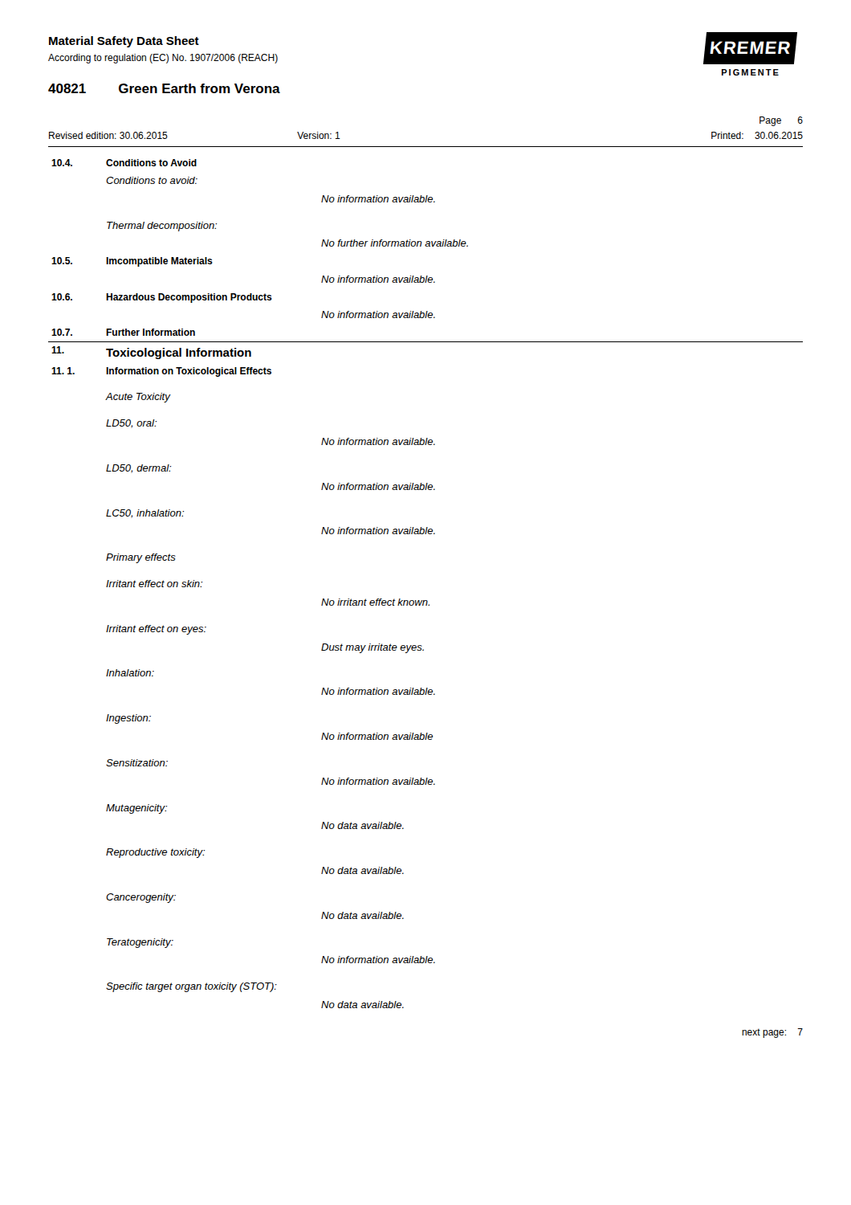Material Safety Data Sheet
According to regulation (EC) No. 1907/2006 (REACH)
KREMER
PIGMENTE
40821 Green Earth from Verona
Page 6
Revised edition: 30.06.2015
Version: 1
Printed: 30.06.2015
| 10.4. | Conditions to Avoid | |
| | Conditions to avoid: | |
| | | No information available. |
| | Thermal decomposition: | |
| | | No further information available. |
| 10.5. | Imcompatible Materials | |
| | | No information available. |
| 10.6. | Hazardous Decomposition Products | |
| | | No information available. |
| 10.7. | Further Information | |
| 11. | Toxicological Information | |
| 11. 1. | Information on Toxicological Effects | |
| | Acute Toxicity | |
| | LD50, oral: | |
| | | No information available. |
| | LD50, dermal: | |
| | | No information available. |
| | LC50, inhalation: | |
| | | No information available. |
| | Primary effects | |
| | Irritant effect on skin: | |
| | | No irritant effect known. |
| | Irritant effect on eyes: | |
| | | Dust may irritate eyes. |
| | Inhalation: | |
| | | No information available. |
| | Ingestion: | |
| | | No information available |
| | Sensitization: | |
| | | No information available. |
| | Mutagenicity: | |
| | | No data available. |
| | Reproductive toxicity: | |
| | | No data available. |
| | Cancerogenity: | |
| | | No data available. |
| | Teratogenicity: | |
| | | No information available. |
| | Specific target organ toxicity (STOT): | |
| | | No data available. |
next page: 7